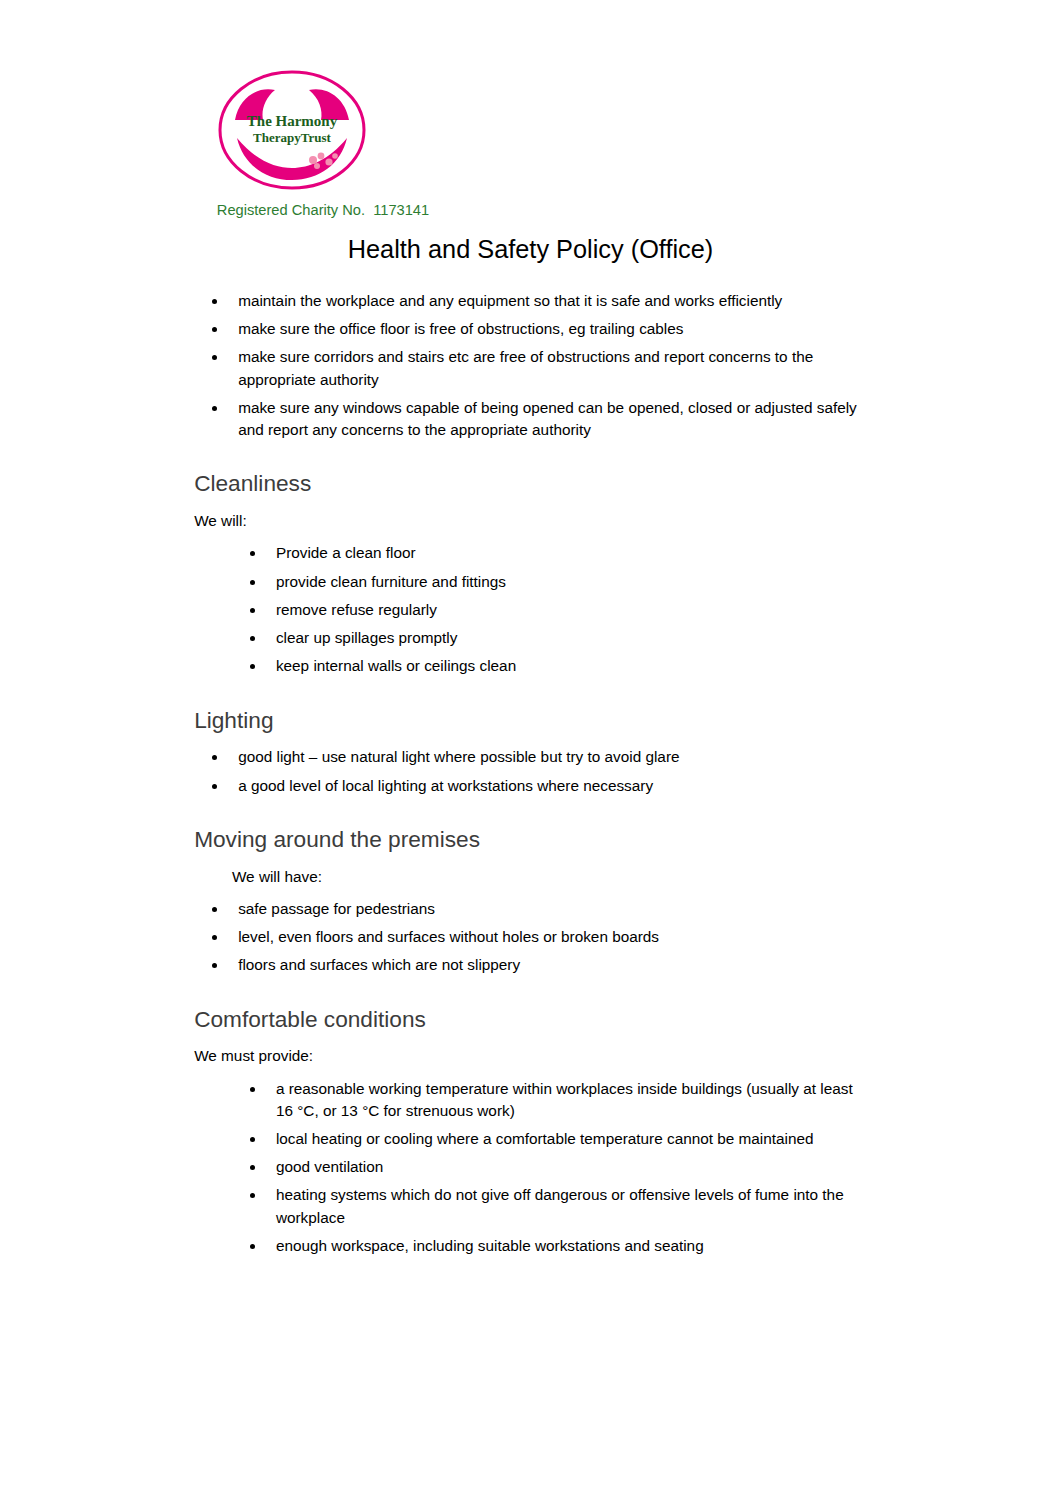The Harmony TherapyTrust
Registered Charity No. 1173141
Health and Safety Policy (Office)
maintain the workplace and any equipment so that it is safe and works efficiently
make sure the office floor is free of obstructions, eg trailing cables
make sure corridors and stairs etc are free of obstructions and report concerns to the appropriate authority
make sure any windows capable of being opened can be opened, closed or adjusted safely and report any concerns to the appropriate authority
Cleanliness
We will:
Provide a clean floor
provide clean furniture and fittings
remove refuse regularly
clear up spillages promptly
keep internal walls or ceilings clean
Lighting
good light – use natural light where possible but try to avoid glare
a good level of local lighting at workstations where necessary
Moving around the premises
We will have:
safe passage for pedestrians
level, even floors and surfaces without holes or broken boards
floors and surfaces which are not slippery
Comfortable conditions
We must provide:
a reasonable working temperature within workplaces inside buildings (usually at least 16 °C, or 13 °C for strenuous work)
local heating or cooling where a comfortable temperature cannot be maintained
good ventilation
heating systems which do not give off dangerous or offensive levels of fume into the workplace
enough workspace, including suitable workstations and seating